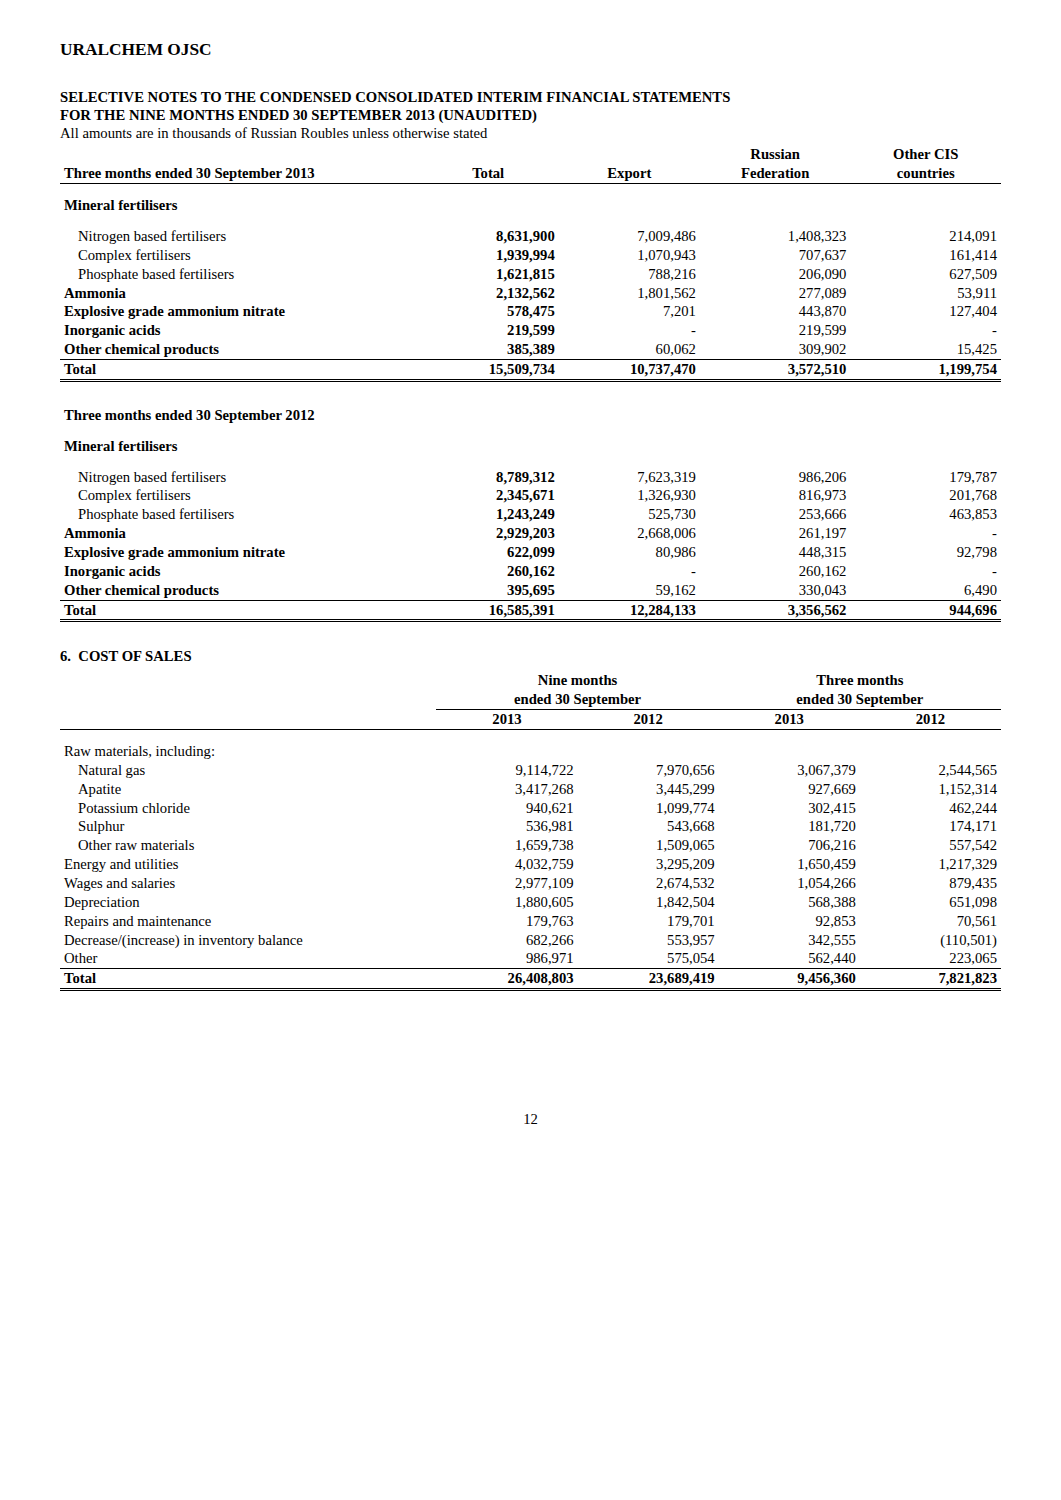URALCHEM OJSC
SELECTIVE NOTES TO THE CONDENSED CONSOLIDATED INTERIM FINANCIAL STATEMENTS
FOR THE NINE MONTHS ENDED 30 SEPTEMBER 2013 (UNAUDITED)
All amounts are in thousands of Russian Roubles unless otherwise stated
| | | | Russian | Other CIS |
| Three months ended 30 September 2013 | Total | Export | Federation | countries |
| Mineral fertilisers | | | | |
| Nitrogen based fertilisers | 8,631,900 | 7,009,486 | 1,408,323 | 214,091 |
| Complex fertilisers | 1,939,994 | 1,070,943 | 707,637 | 161,414 |
| Phosphate based fertilisers | 1,621,815 | 788,216 | 206,090 | 627,509 |
| Ammonia | 2,132,562 | 1,801,562 | 277,089 | 53,911 |
| Explosive grade ammonium nitrate | 578,475 | 7,201 | 443,870 | 127,404 |
| Inorganic acids | 219,599 | - | 219,599 | - |
| Other chemical products | 385,389 | 60,062 | 309,902 | 15,425 |
| Total | 15,509,734 | 10,737,470 | 3,572,510 | 1,199,754 |
| Three months ended 30 September 2012 | | | | |
| Mineral fertilisers | | | | |
| Nitrogen based fertilisers | 8,789,312 | 7,623,319 | 986,206 | 179,787 |
| Complex fertilisers | 2,345,671 | 1,326,930 | 816,973 | 201,768 |
| Phosphate based fertilisers | 1,243,249 | 525,730 | 253,666 | 463,853 |
| Ammonia | 2,929,203 | 2,668,006 | 261,197 | - |
| Explosive grade ammonium nitrate | 622,099 | 80,986 | 448,315 | 92,798 |
| Inorganic acids | 260,162 | - | 260,162 | - |
| Other chemical products | 395,695 | 59,162 | 330,043 | 6,490 |
| Total | 16,585,391 | 12,284,133 | 3,356,562 | 944,696 |
6. COST OF SALES
| | Nine months | Three months |
| | ended 30 September | ended 30 September |
| | 2013 | 2012 | 2013 | 2012 |
| Raw materials, including: | | | | |
| Natural gas | 9,114,722 | 7,970,656 | 3,067,379 | 2,544,565 |
| Apatite | 3,417,268 | 3,445,299 | 927,669 | 1,152,314 |
| Potassium chloride | 940,621 | 1,099,774 | 302,415 | 462,244 |
| Sulphur | 536,981 | 543,668 | 181,720 | 174,171 |
| Other raw materials | 1,659,738 | 1,509,065 | 706,216 | 557,542 |
| Energy and utilities | 4,032,759 | 3,295,209 | 1,650,459 | 1,217,329 |
| Wages and salaries | 2,977,109 | 2,674,532 | 1,054,266 | 879,435 |
| Depreciation | 1,880,605 | 1,842,504 | 568,388 | 651,098 |
| Repairs and maintenance | 179,763 | 179,701 | 92,853 | 70,561 |
| Decrease/(increase) in inventory balance | 682,266 | 553,957 | 342,555 | (110,501) |
| Other | 986,971 | 575,054 | 562,440 | 223,065 |
| Total | 26,408,803 | 23,689,419 | 9,456,360 | 7,821,823 |
12